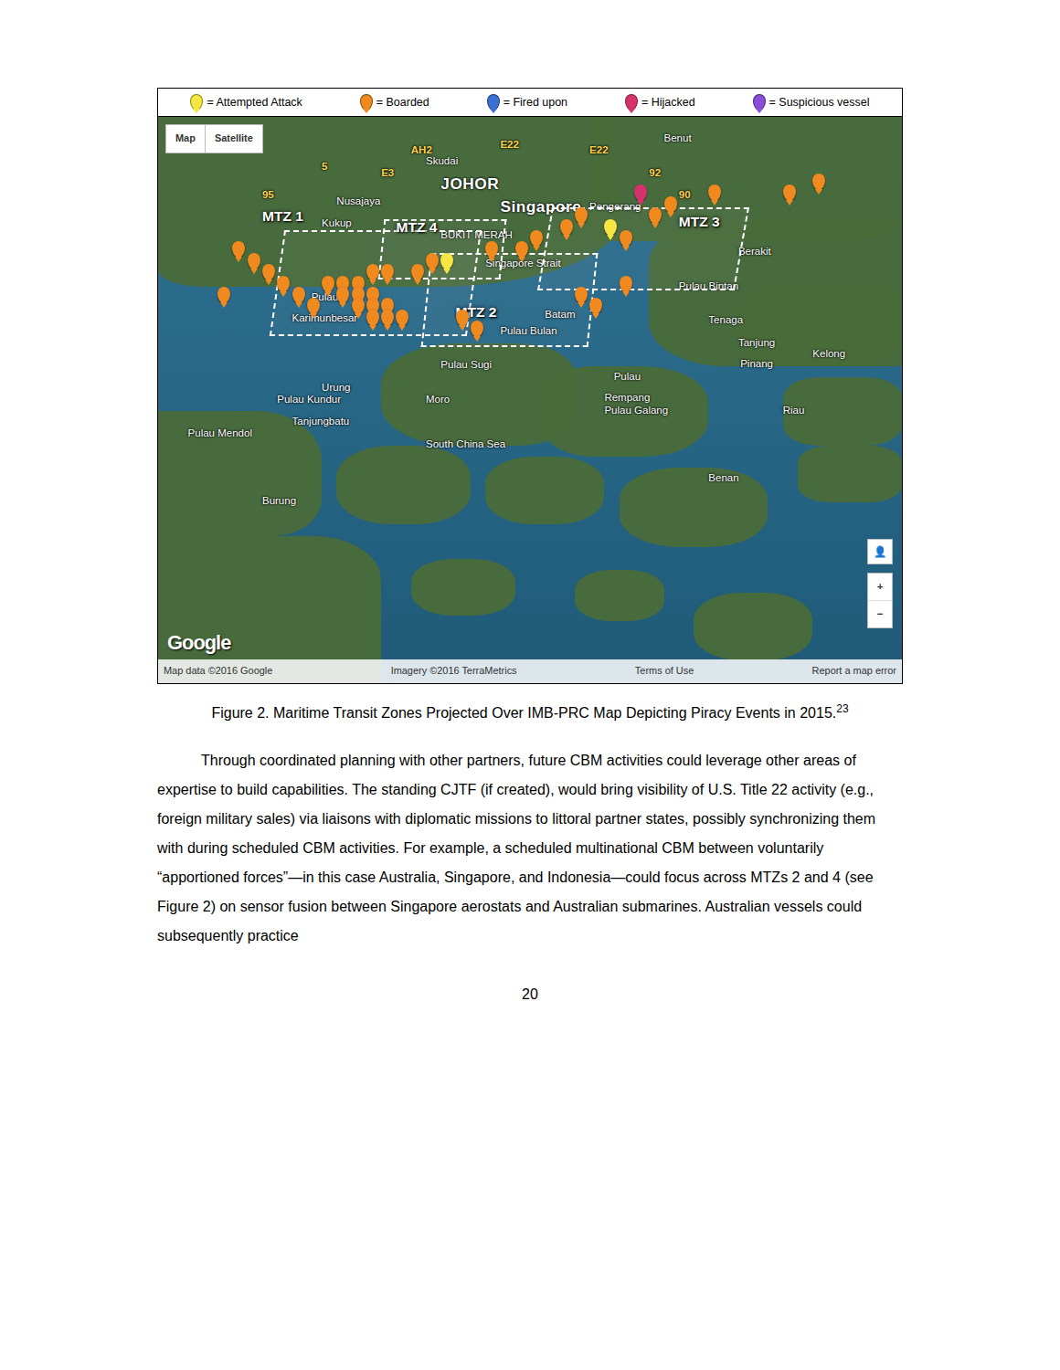= Attempted Attack = Boarded = Fired upon = Hijacked = Suspicious vessel
Map
Satellite
AH2
E22
E22
E3
5
95
92
90
Benut
Skudai
JOHOR
Nusajaya
Singapore
Pengerang
Kukup
BUKIT MERAH
Singapore Strait
Berakit
Pulau Bintan
Pulau
Karimunbesar
Batam
Pulau Bulan
Tenaga
Tanjung
Pinang
Kelong
Pulau Sugi
Pulau
Rempang
Urung
Pulau Kundur
Moro
Pulau Galang
Riau
Tanjungbatu
Pulau Mendol
South China Sea
Benan
Burung
MTZ 1
MTZ 2
MTZ 3
MTZ 4
👤
+
−
Google
Map data ©2016 Google Imagery ©2016 TerraMetrics Terms of Use Report a map error
Figure 2. Maritime Transit Zones Projected Over IMB-PRC Map Depicting Piracy Events in 2015.23
Through coordinated planning with other partners, future CBM activities could leverage other areas of expertise to build capabilities. The standing CJTF (if created), would bring visibility of U.S. Title 22 activity (e.g., foreign military sales) via liaisons with diplomatic missions to littoral partner states, possibly synchronizing them with during scheduled CBM activities. For example, a scheduled multinational CBM between voluntarily “apportioned forces”—in this case Australia, Singapore, and Indonesia—could focus across MTZs 2 and 4 (see Figure 2) on sensor fusion between Singapore aerostats and Australian submarines. Australian vessels could subsequently practice
20